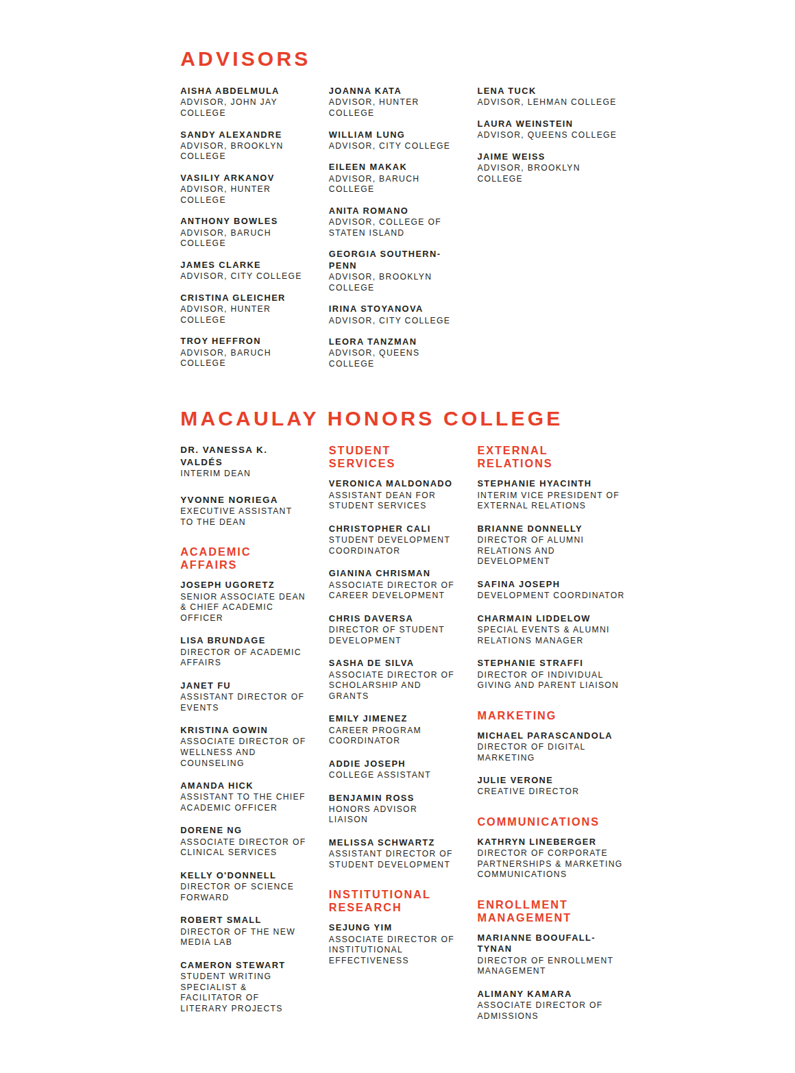Advisors
Aisha Abdelmula Advisor, John Jay College
Sandy Alexandre Advisor, Brooklyn College
Vasiliy Arkanov Advisor, Hunter College
Anthony Bowles Advisor, Baruch College
James Clarke Advisor, City College
Cristina Gleicher Advisor, Hunter College
Troy Heffron Advisor, Baruch College
Joanna Kata Advisor, Hunter College
William Lung Advisor, City College
Eileen Makak Advisor, Baruch College
Anita Romano Advisor, College of Staten Island
Georgia Southern-Penn Advisor, Brooklyn College
Irina Stoyanova Advisor, City College
Leora Tanzman Advisor, Queens College
Lena Tuck Advisor, Lehman College
Laura Weinstein Advisor, Queens College
Jaime Weiss Advisor, Brooklyn College
Macaulay Honors College
Dr. Vanessa K. Valdés Interim Dean
Yvonne Noriega Executive Assistant to the Dean
Academic Affairs
Joseph Ugoretz Senior Associate Dean & Chief Academic Officer
Lisa Brundage Director of Academic Affairs
Janet Fu Assistant Director of Events
Kristina Gowin Associate Director of Wellness and Counseling
Amanda Hick Assistant to the Chief Academic Officer
Dorene Ng Associate Director of Clinical Services
Kelly O'Donnell Director of Science Forward
Robert Small Director of the New Media Lab
Cameron Stewart Student Writing Specialist & Facilitator of Literary Projects
Student Services
Veronica Maldonado Assistant Dean for Student Services
Christopher Cali Student Development Coordinator
Gianina Chrisman Associate Director of Career Development
Chris Daversa Director of Student Development
Sasha De Silva Associate Director of Scholarship and Grants
Emily Jimenez Career Program Coordinator
Addie Joseph College Assistant
Benjamin Ross Honors Advisor Liaison
Melissa Schwartz Assistant Director of Student Development
Institutional Research
Sejung Yim Associate Director of Institutional Effectiveness
External Relations
Stephanie Hyacinth Interim Vice President of External Relations
Brianne Donnelly Director of Alumni Relations and Development
Safina Joseph Development Coordinator
Charmain Liddelow Special Events & Alumni Relations Manager
Stephanie Straffi Director of Individual Giving and Parent Liaison
Marketing
Michael Parascandola Director of Digital Marketing
Julie Verone Creative Director
Communications
Kathryn Lineberger Director of Corporate Partnerships & Marketing Communications
Enrollment Management
Marianne Booufall-Tynan Director of Enrollment Management
Alimany Kamara Associate Director of Admissions